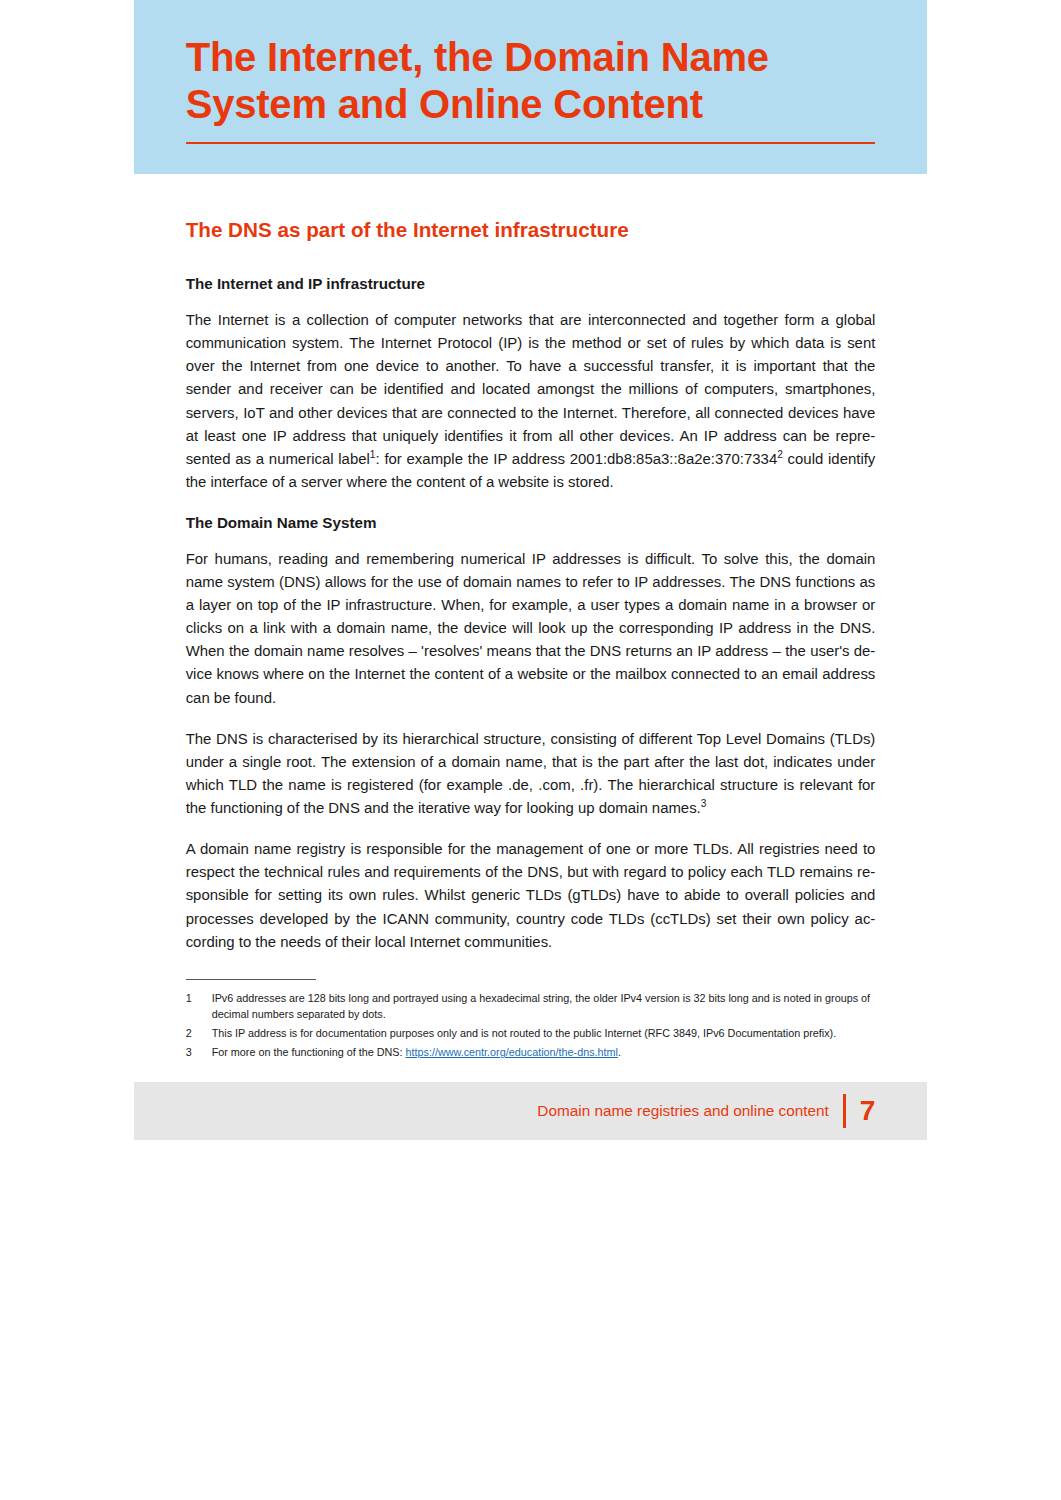The Internet, the Domain Name
System and Online Content
The DNS as part of the Internet infrastructure
The Internet and IP infrastructure
The Internet is a collection of computer networks that are interconnected and together form a global communication system. The Internet Protocol (IP) is the method or set of rules by which data is sent over the Internet from one device to another. To have a successful transfer, it is important that the sender and receiver can be identified and located amongst the millions of computers, smartphones, servers, IoT and other devices that are connected to the Internet. Therefore, all connected devices have at least one IP address that uniquely identifies it from all other devices. An IP address can be represented as a numerical label1: for example the IP address 2001:db8:85a3::8a2e:370:73342 could identify the interface of a server where the content of a website is stored.
The Domain Name System
For humans, reading and remembering numerical IP addresses is difficult. To solve this, the domain name system (DNS) allows for the use of domain names to refer to IP addresses. The DNS functions as a layer on top of the IP infrastructure. When, for example, a user types a domain name in a browser or clicks on a link with a domain name, the device will look up the corresponding IP address in the DNS. When the domain name resolves – 'resolves' means that the DNS returns an IP address – the user's device knows where on the Internet the content of a website or the mailbox connected to an email address can be found.
The DNS is characterised by its hierarchical structure, consisting of different Top Level Domains (TLDs) under a single root. The extension of a domain name, that is the part after the last dot, indicates under which TLD the name is registered (for example .de, .com, .fr). The hierarchical structure is relevant for the functioning of the DNS and the iterative way for looking up domain names.3
A domain name registry is responsible for the management of one or more TLDs. All registries need to respect the technical rules and requirements of the DNS, but with regard to policy each TLD remains responsible for setting its own rules. Whilst generic TLDs (gTLDs) have to abide to overall policies and processes developed by the ICANN community, country code TLDs (ccTLDs) set their own policy according to the needs of their local Internet communities.
1 IPv6 addresses are 128 bits long and portrayed using a hexadecimal string, the older IPv4 version is 32 bits long and is noted in groups of decimal numbers separated by dots.
2 This IP address is for documentation purposes only and is not routed to the public Internet (RFC 3849, IPv6 Documentation prefix).
3 For more on the functioning of the DNS: https://www.centr.org/education/the-dns.html.
Domain name registries and online content 7